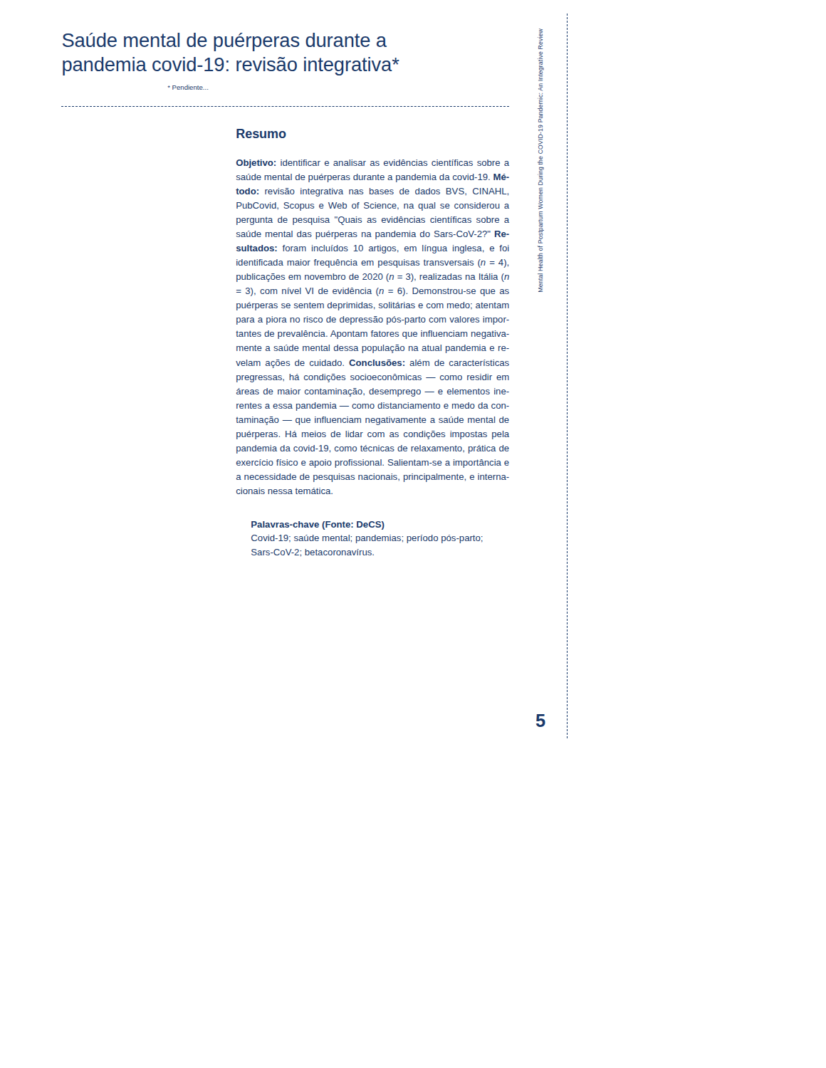Mental Health of Postpartum Women During the COVID-19 Pandemic: An Integrative Review
Saúde mental de puérperas durante a pandemia covid-19: revisão integrativa*
* Pendiente...
Resumo
Objetivo: identificar e analisar as evidências científicas sobre a saúde mental de puérperas durante a pandemia da covid-19. Método: revisão integrativa nas bases de dados BVS, CINAHL, PubCovid, Scopus e Web of Science, na qual se considerou a pergunta de pesquisa "Quais as evidências científicas sobre a saúde mental das puérperas na pandemia do Sars-CoV-2?" Resultados: foram incluídos 10 artigos, em língua inglesa, e foi identificada maior frequência em pesquisas transversais (n = 4), publicações em novembro de 2020 (n = 3), realizadas na Itália (n = 3), com nível VI de evidência (n = 6). Demonstrou-se que as puérperas se sentem deprimidas, solitárias e com medo; atentam para a piora no risco de depressão pós-parto com valores importantes de prevalência. Apontam fatores que influenciam negativamente a saúde mental dessa população na atual pandemia e revelam ações de cuidado. Conclusões: além de características pregressas, há condições socioeconômicas — como residir em áreas de maior contaminação, desemprego — e elementos inerentes a essa pandemia — como distanciamento e medo da contaminação — que influenciam negativamente a saúde mental de puérperas. Há meios de lidar com as condições impostas pela pandemia da covid-19, como técnicas de relaxamento, prática de exercício físico e apoio profissional. Salientam-se a importância e a necessidade de pesquisas nacionais, principalmente, e internacionais nessa temática.
Palavras-chave (Fonte: DeCS)
Covid-19; saúde mental; pandemias; período pós-parto;
Sars-CoV-2; betacoronavírus.
5